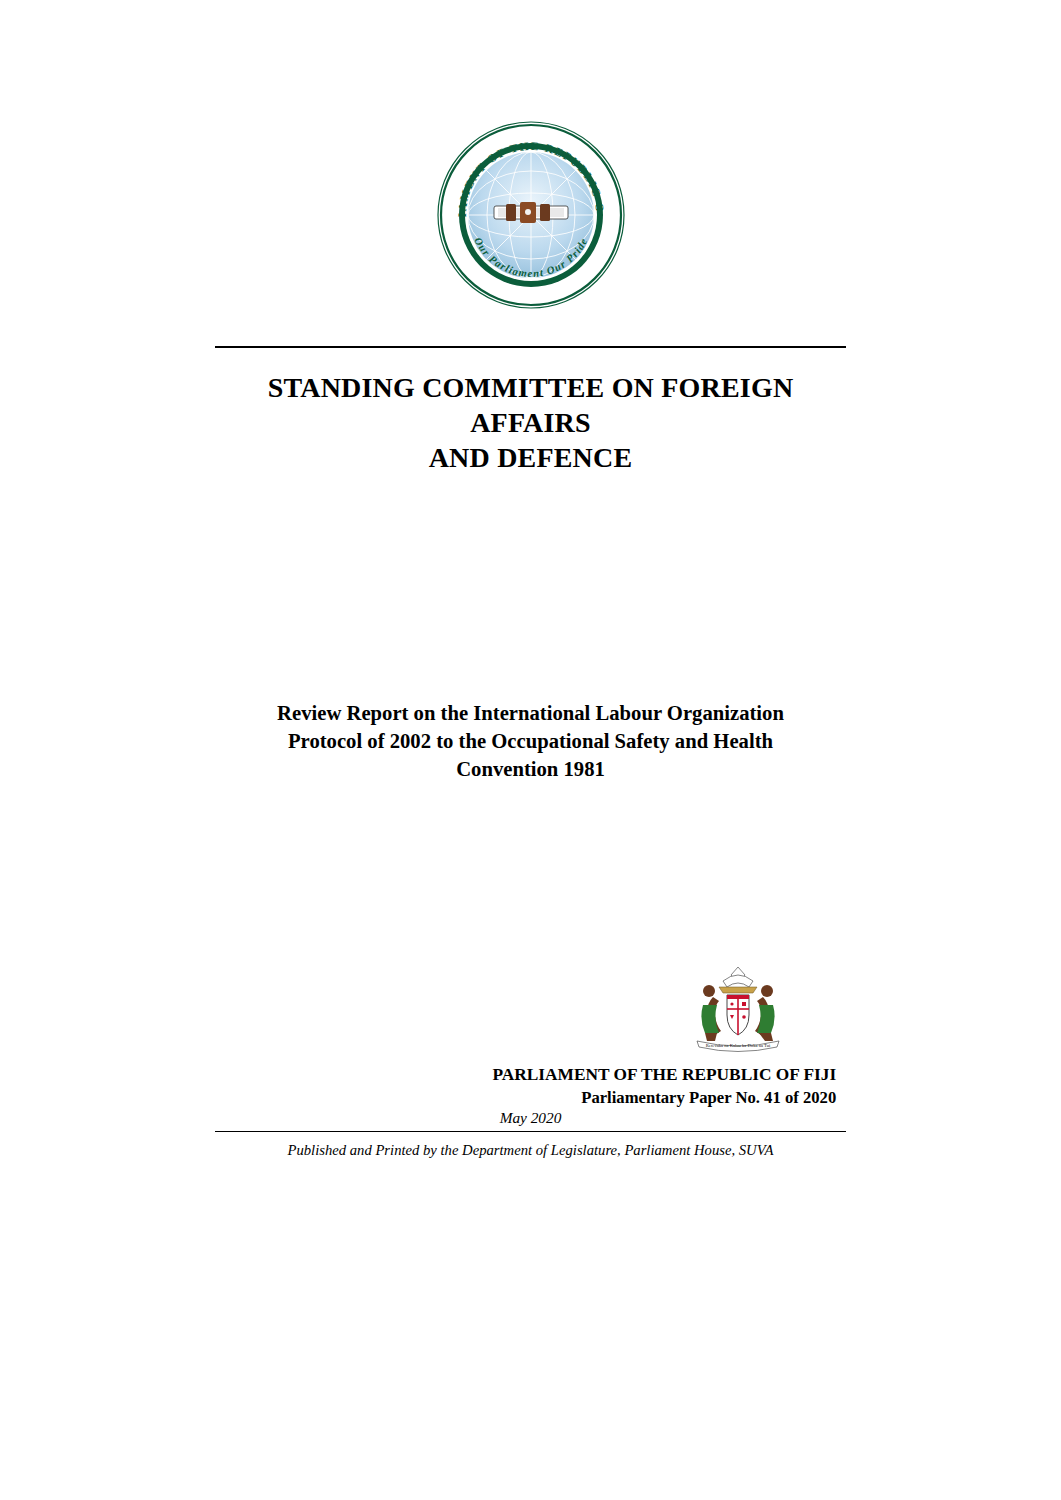PARLIAMENT OF THE REPUBLIC OF FIJI Our Parliament Our Pride
STANDING COMMITTEE ON FOREIGN AFFAIRS
AND DEFENCE
Review Report on the International Labour Organization
Protocol of 2002 to the Occupational Safety and Health
Convention 1981
Rerevaka na Kalou ka Doka na Tui
PARLIAMENT OF THE REPUBLIC OF FIJI
Parliamentary Paper No. 41 of 2020
May 2020
Published and Printed by the Department of Legislature, Parliament House, SUVA